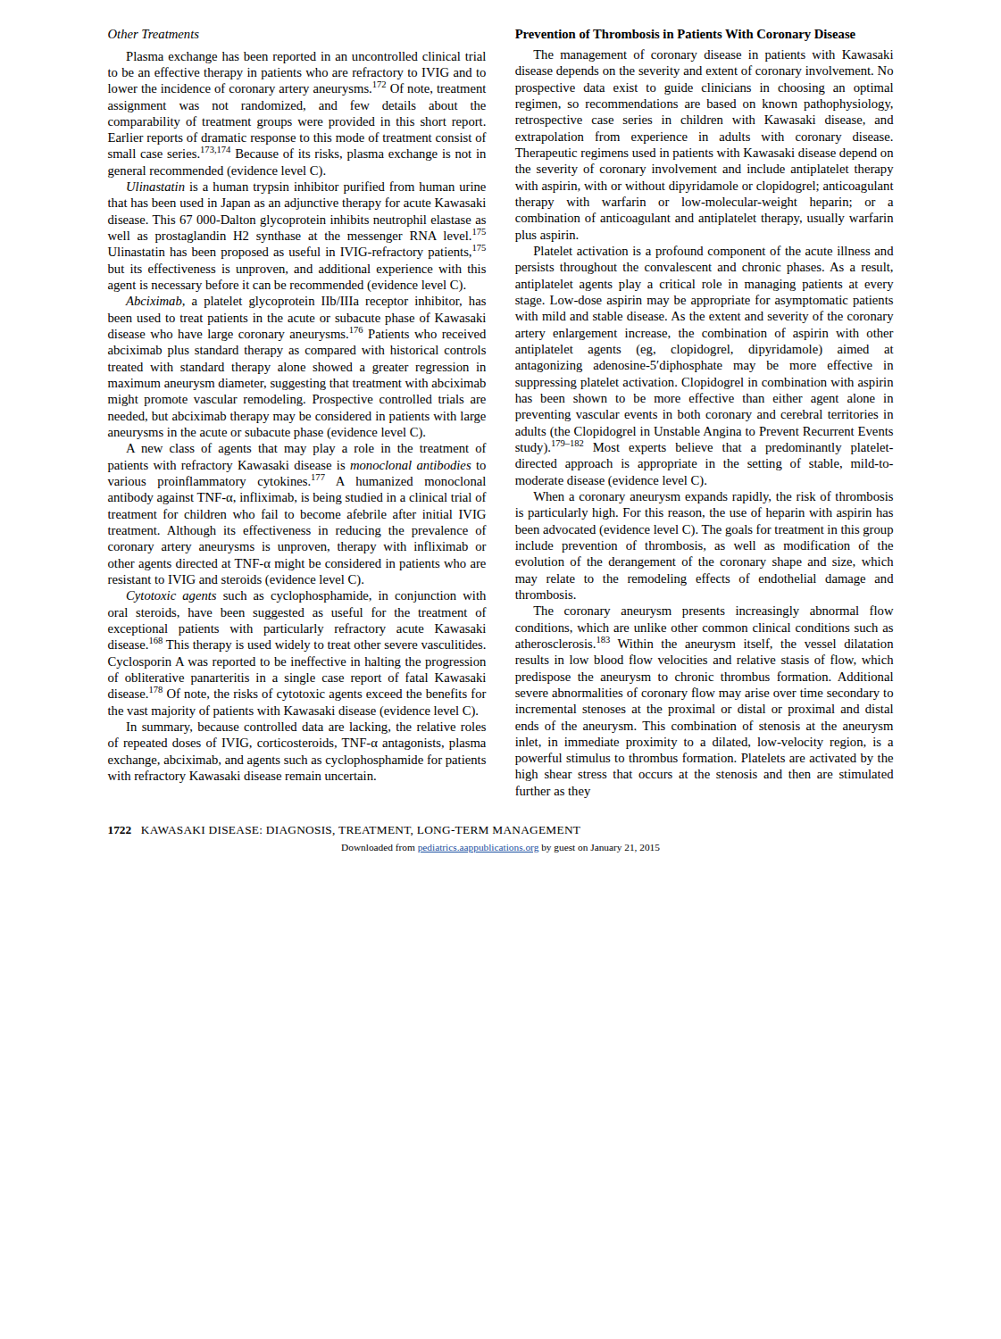Other Treatments
Plasma exchange has been reported in an uncontrolled clinical trial to be an effective therapy in patients who are refractory to IVIG and to lower the incidence of coronary artery aneurysms.172 Of note, treatment assignment was not randomized, and few details about the comparability of treatment groups were provided in this short report. Earlier reports of dramatic response to this mode of treatment consist of small case series.173,174 Because of its risks, plasma exchange is not in general recommended (evidence level C).
Ulinastatin is a human trypsin inhibitor purified from human urine that has been used in Japan as an adjunctive therapy for acute Kawasaki disease. This 67 000-Dalton glycoprotein inhibits neutrophil elastase as well as prostaglandin H2 synthase at the messenger RNA level.175 Ulinastatin has been proposed as useful in IVIG-refractory patients,175 but its effectiveness is unproven, and additional experience with this agent is necessary before it can be recommended (evidence level C).
Abciximab, a platelet glycoprotein IIb/IIIa receptor inhibitor, has been used to treat patients in the acute or subacute phase of Kawasaki disease who have large coronary aneurysms.176 Patients who received abciximab plus standard therapy as compared with historical controls treated with standard therapy alone showed a greater regression in maximum aneurysm diameter, suggesting that treatment with abciximab might promote vascular remodeling. Prospective controlled trials are needed, but abciximab therapy may be considered in patients with large aneurysms in the acute or subacute phase (evidence level C).
A new class of agents that may play a role in the treatment of patients with refractory Kawasaki disease is monoclonal antibodies to various proinflammatory cytokines.177 A humanized monoclonal antibody against TNF-α, infliximab, is being studied in a clinical trial of treatment for children who fail to become afebrile after initial IVIG treatment. Although its effectiveness in reducing the prevalence of coronary artery aneurysms is unproven, therapy with infliximab or other agents directed at TNF-α might be considered in patients who are resistant to IVIG and steroids (evidence level C).
Cytotoxic agents such as cyclophosphamide, in conjunction with oral steroids, have been suggested as useful for the treatment of exceptional patients with particularly refractory acute Kawasaki disease.168 This therapy is used widely to treat other severe vasculitides. Cyclosporin A was reported to be ineffective in halting the progression of obliterative panarteritis in a single case report of fatal Kawasaki disease.178 Of note, the risks of cytotoxic agents exceed the benefits for the vast majority of patients with Kawasaki disease (evidence level C).
In summary, because controlled data are lacking, the relative roles of repeated doses of IVIG, corticosteroids, TNF-α antagonists, plasma exchange, abciximab, and agents such as cyclophosphamide for patients with refractory Kawasaki disease remain uncertain.
Prevention of Thrombosis in Patients With Coronary Disease
The management of coronary disease in patients with Kawasaki disease depends on the severity and extent of coronary involvement. No prospective data exist to guide clinicians in choosing an optimal regimen, so recommendations are based on known pathophysiology, retrospective case series in children with Kawasaki disease, and extrapolation from experience in adults with coronary disease. Therapeutic regimens used in patients with Kawasaki disease depend on the severity of coronary involvement and include antiplatelet therapy with aspirin, with or without dipyridamole or clopidogrel; anticoagulant therapy with warfarin or low-molecular-weight heparin; or a combination of anticoagulant and antiplatelet therapy, usually warfarin plus aspirin.
Platelet activation is a profound component of the acute illness and persists throughout the convalescent and chronic phases. As a result, antiplatelet agents play a critical role in managing patients at every stage. Low-dose aspirin may be appropriate for asymptomatic patients with mild and stable disease. As the extent and severity of the coronary artery enlargement increase, the combination of aspirin with other antiplatelet agents (eg, clopidogrel, dipyridamole) aimed at antagonizing adenosine-5′diphosphate may be more effective in suppressing platelet activation. Clopidogrel in combination with aspirin has been shown to be more effective than either agent alone in preventing vascular events in both coronary and cerebral territories in adults (the Clopidogrel in Unstable Angina to Prevent Recurrent Events study).179–182 Most experts believe that a predominantly platelet-directed approach is appropriate in the setting of stable, mild-to-moderate disease (evidence level C).
When a coronary aneurysm expands rapidly, the risk of thrombosis is particularly high. For this reason, the use of heparin with aspirin has been advocated (evidence level C). The goals for treatment in this group include prevention of thrombosis, as well as modification of the evolution of the derangement of the coronary shape and size, which may relate to the remodeling effects of endothelial damage and thrombosis.
The coronary aneurysm presents increasingly abnormal flow conditions, which are unlike other common clinical conditions such as atherosclerosis.183 Within the aneurysm itself, the vessel dilatation results in low blood flow velocities and relative stasis of flow, which predispose the aneurysm to chronic thrombus formation. Additional severe abnormalities of coronary flow may arise over time secondary to incremental stenoses at the proximal or distal or proximal and distal ends of the aneurysm. This combination of stenosis at the aneurysm inlet, in immediate proximity to a dilated, low-velocity region, is a powerful stimulus to thrombus formation. Platelets are activated by the high shear stress that occurs at the stenosis and then are stimulated further as they
1722 KAWASAKI DISEASE: DIAGNOSIS, TREATMENT, LONG-TERM MANAGEMENT
Downloaded from pediatrics.aappublications.org by guest on January 21, 2015